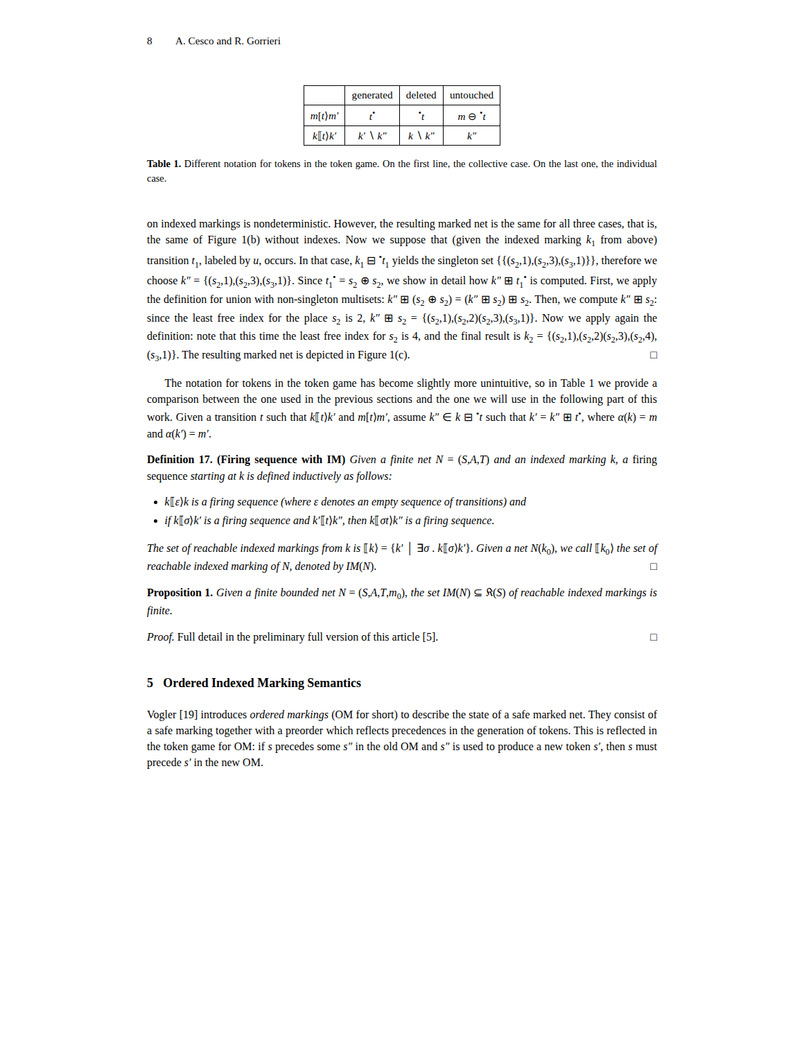8 A. Cesco and R. Gorrieri
| | generated | deleted | untouched |
| --- | --- | --- | --- |
| m [ t ⟩ m′ | t • | • t | m ⊖ • t |
| k ⟦ t ⟩ k′ | k′ ∖ k″ | k ∖ k″ | k″ |
Table 1. Different notation for tokens in the token game. On the first line, the collective case. On the last one, the individual case.
on indexed markings is nondeterministic. However, the resulting marked net is the same for all three cases, that is, the same of Figure 1(b) without indexes. Now we suppose that (given the indexed marking k1 from above) transition t1, labeled by u, occurs. In that case, k1 ⊟ •t1 yields the singleton set {{(s2,1),(s2,3),(s3,1)}}, therefore we choose k″ = {(s2,1),(s2,3),(s3,1)}. Since t1• = s2 ⊕ s2, we show in detail how k″ ⊞ t1• is computed. First, we apply the definition for union with non-singleton multisets: k″ ⊞ (s2 ⊕ s2) = (k″ ⊞ s2) ⊞ s2. Then, we compute k″ ⊞ s2: since the least free index for the place s2 is 2, k″ ⊞ s2 = {(s2,1),(s2,2)(s2,3),(s3,1)}. Now we apply again the definition: note that this time the least free index for s2 is 4, and the final result is k2 = {(s2,1),(s2,2)(s2,3),(s2,4),(s3,1)}. The resulting marked net is depicted in Figure 1(c). □
The notation for tokens in the token game has become slightly more unintuitive, so in Table 1 we provide a comparison between the one used in the previous sections and the one we will use in the following part of this work. Given a transition t such that k⟦t⟩k′ and m[t⟩m′, assume k″ ∈ k ⊟ •t such that k′ = k″ ⊞ t•, where α(k) = m and α(k′) = m′.
Definition 17. (Firing sequence with IM) Given a finite net N = (S,A,T) and an indexed marking k, a firing sequence starting at k is defined inductively as follows:
k⟦ε⟩k is a firing sequence (where ε denotes an empty sequence of transitions) and
if k⟦σ⟩k′ is a firing sequence and k′⟦t⟩k″, then k⟦σt⟩k″ is a firing sequence.
The set of reachable indexed markings from k is ⟦k⟩ = {k′ │ ∃σ . k⟦σ⟩k′}. Given a net N(k0), we call ⟦k0⟩ the set of reachable indexed marking of N, denoted by IM(N). □
Proposition 1. Given a finite bounded net N = (S,A,T,m0), the set IM(N) ⊆ 𝔎(S) of reachable indexed markings is finite.
Proof. Full detail in the preliminary full version of this article [5]. □
5 Ordered Indexed Marking Semantics
Vogler [19] introduces ordered markings (OM for short) to describe the state of a safe marked net. They consist of a safe marking together with a preorder which reflects precedences in the generation of tokens. This is reflected in the token game for OM: if s precedes some s″ in the old OM and s″ is used to produce a new token s′, then s must precede s′ in the new OM.